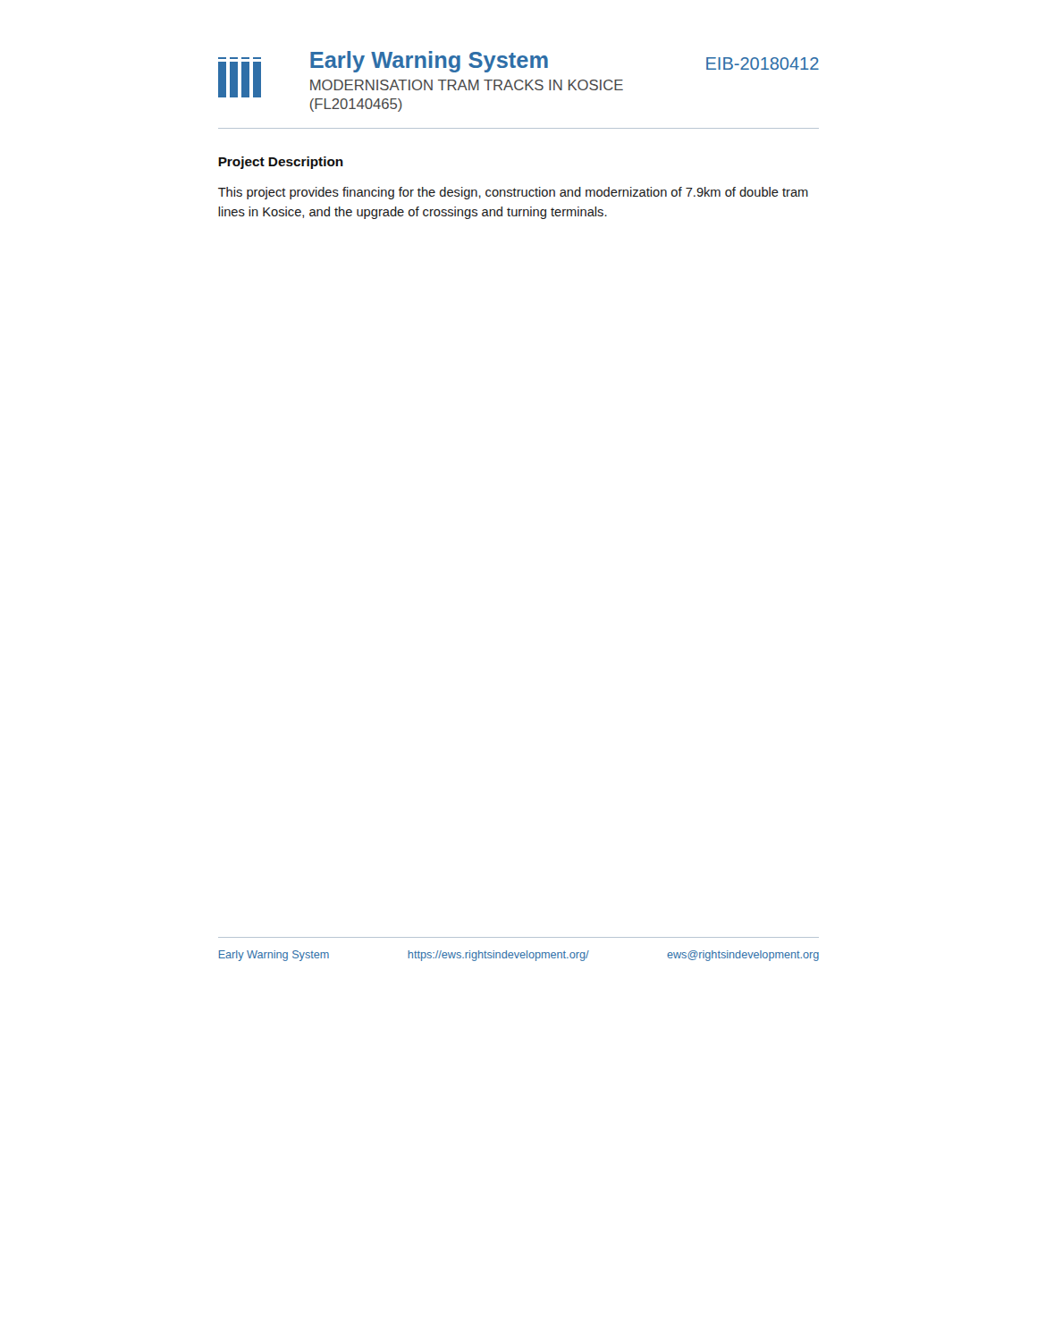Early Warning System
MODERNISATION TRAM TRACKS IN KOSICE (FL20140465)
EIB-20180412
Project Description
This project provides financing for the design, construction and modernization of 7.9km of double tram lines in Kosice, and the upgrade of crossings and turning terminals.
Early Warning System
https://ews.rightsindevelopment.org/
ews@rightsindevelopment.org